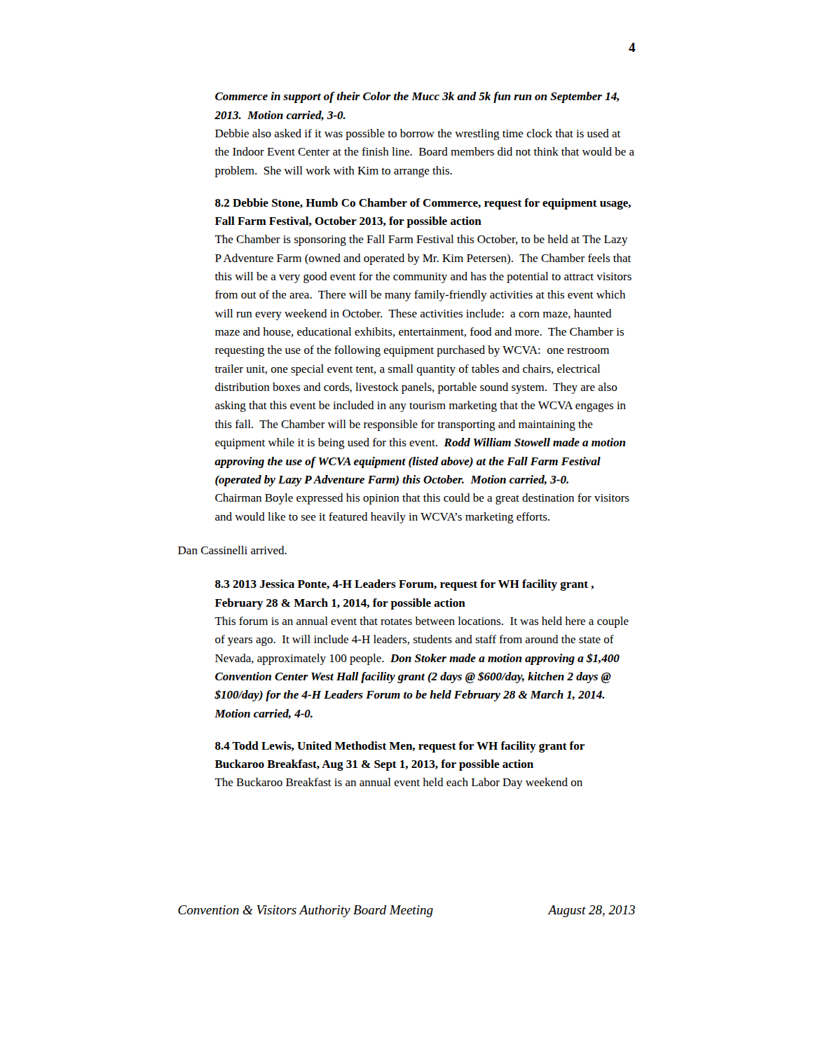4
Commerce in support of their Color the Mucc 3k and 5k fun run on September 14, 2013. Motion carried, 3-0.
Debbie also asked if it was possible to borrow the wrestling time clock that is used at the Indoor Event Center at the finish line. Board members did not think that would be a problem. She will work with Kim to arrange this.
8.2 Debbie Stone, Humb Co Chamber of Commerce, request for equipment usage, Fall Farm Festival, October 2013, for possible action
The Chamber is sponsoring the Fall Farm Festival this October, to be held at The Lazy P Adventure Farm (owned and operated by Mr. Kim Petersen). The Chamber feels that this will be a very good event for the community and has the potential to attract visitors from out of the area. There will be many family-friendly activities at this event which will run every weekend in October. These activities include: a corn maze, haunted maze and house, educational exhibits, entertainment, food and more. The Chamber is requesting the use of the following equipment purchased by WCVA: one restroom trailer unit, one special event tent, a small quantity of tables and chairs, electrical distribution boxes and cords, livestock panels, portable sound system. They are also asking that this event be included in any tourism marketing that the WCVA engages in this fall. The Chamber will be responsible for transporting and maintaining the equipment while it is being used for this event. Rodd William Stowell made a motion approving the use of WCVA equipment (listed above) at the Fall Farm Festival (operated by Lazy P Adventure Farm) this October. Motion carried, 3-0.
Chairman Boyle expressed his opinion that this could be a great destination for visitors and would like to see it featured heavily in WCVA’s marketing efforts.
Dan Cassinelli arrived.
8.3 2013 Jessica Ponte, 4-H Leaders Forum, request for WH facility grant , February 28 & March 1, 2014, for possible action
This forum is an annual event that rotates between locations. It was held here a couple of years ago. It will include 4-H leaders, students and staff from around the state of Nevada, approximately 100 people. Don Stoker made a motion approving a $1,400 Convention Center West Hall facility grant (2 days @ $600/day, kitchen 2 days @ $100/day) for the 4-H Leaders Forum to be held February 28 & March 1, 2014. Motion carried, 4-0.
8.4 Todd Lewis, United Methodist Men, request for WH facility grant for Buckaroo Breakfast, Aug 31 & Sept 1, 2013, for possible action
The Buckaroo Breakfast is an annual event held each Labor Day weekend on
Convention & Visitors Authority Board Meeting August 28, 2013